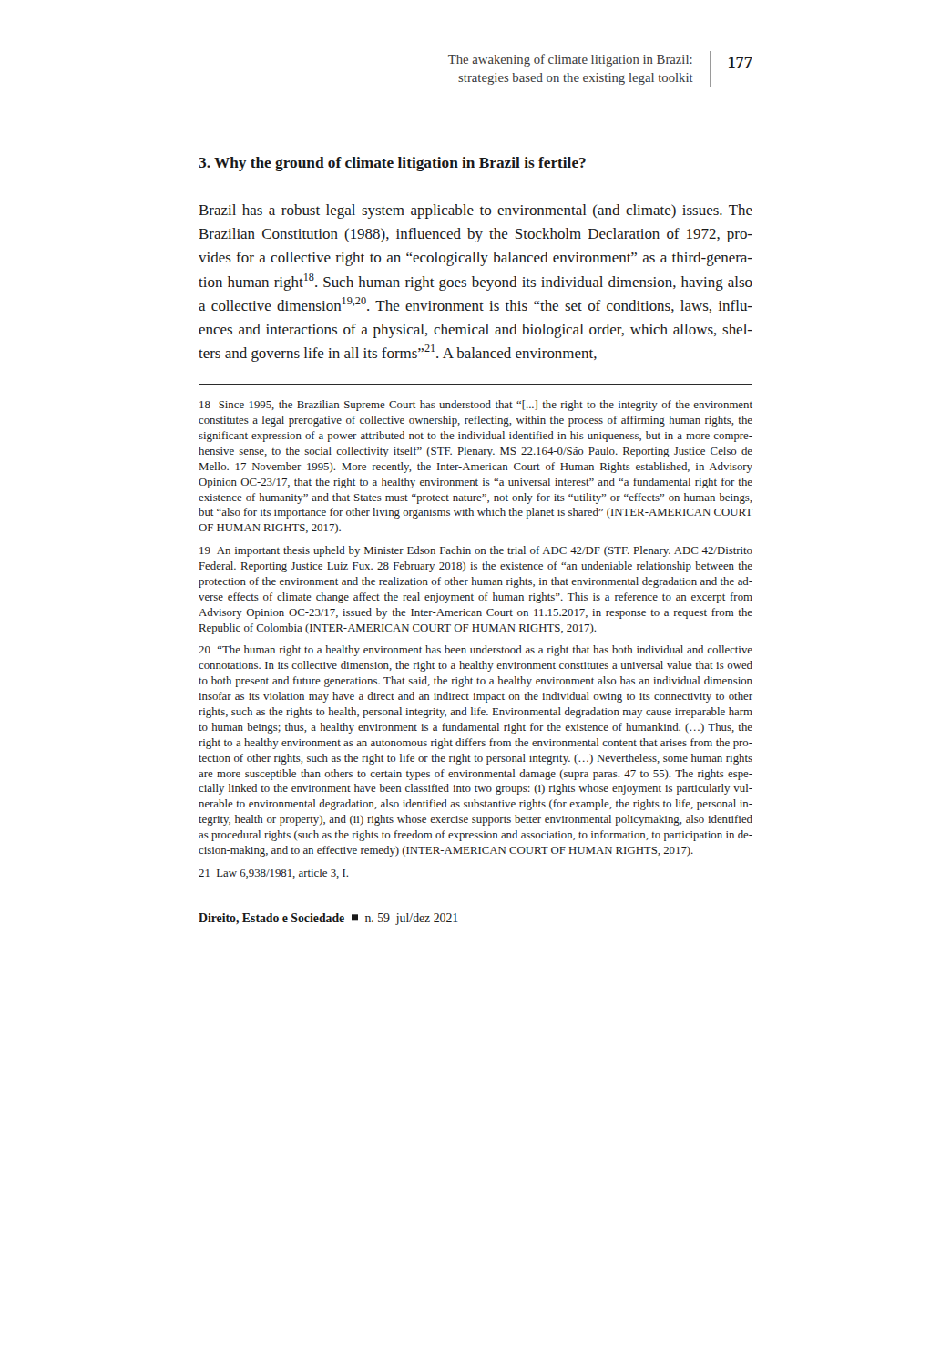The awakening of climate litigation in Brazil:
strategies based on the existing legal toolkit
177
3. Why the ground of climate litigation in Brazil is fertile?
Brazil has a robust legal system applicable to environmental (and climate) issues. The Brazilian Constitution (1988), influenced by the Stockholm Declaration of 1972, provides for a collective right to an “ecologically balanced environment” as a third-generation human right18. Such human right goes beyond its individual dimension, having also a collective dimension19,20. The environment is this “the set of conditions, laws, influences and interactions of a physical, chemical and biological order, which allows, shelters and governs life in all its forms”21. A balanced environment,
18 Since 1995, the Brazilian Supreme Court has understood that “[...] the right to the integrity of the environment constitutes a legal prerogative of collective ownership, reflecting, within the process of affirming human rights, the significant expression of a power attributed not to the individual identified in his uniqueness, but in a more comprehensive sense, to the social collectivity itself” (STF. Plenary. MS 22.164-0/São Paulo. Reporting Justice Celso de Mello. 17 November 1995). More recently, the Inter-American Court of Human Rights established, in Advisory Opinion OC-23/17, that the right to a healthy environment is “a universal interest” and “a fundamental right for the existence of humanity” and that States must “protect nature”, not only for its “utility” or “effects” on human beings, but “also for its importance for other living organisms with which the planet is shared” (INTER-AMERICAN COURT OF HUMAN RIGHTS, 2017).
19 An important thesis upheld by Minister Edson Fachin on the trial of ADC 42/DF (STF. Plenary. ADC 42/Distrito Federal. Reporting Justice Luiz Fux. 28 February 2018) is the existence of “an undeniable relationship between the protection of the environment and the realization of other human rights, in that environmental degradation and the adverse effects of climate change affect the real enjoyment of human rights”. This is a reference to an excerpt from Advisory Opinion OC-23/17, issued by the Inter-American Court on 11.15.2017, in response to a request from the Republic of Colombia (INTER-AMERICAN COURT OF HUMAN RIGHTS, 2017).
20 “The human right to a healthy environment has been understood as a right that has both individual and collective connotations. In its collective dimension, the right to a healthy environment constitutes a universal value that is owed to both present and future generations. That said, the right to a healthy environment also has an individual dimension insofar as its violation may have a direct and an indirect impact on the individual owing to its connectivity to other rights, such as the rights to health, personal integrity, and life. Environmental degradation may cause irreparable harm to human beings; thus, a healthy environment is a fundamental right for the existence of humankind. (…) Thus, the right to a healthy environment as an autonomous right differs from the environmental content that arises from the protection of other rights, such as the right to life or the right to personal integrity. (…) Nevertheless, some human rights are more susceptible than others to certain types of environmental damage (supra paras. 47 to 55). The rights especially linked to the environment have been classified into two groups: (i) rights whose enjoyment is particularly vulnerable to environmental degradation, also identified as substantive rights (for example, the rights to life, personal integrity, health or property), and (ii) rights whose exercise supports better environmental policymaking, also identified as procedural rights (such as the rights to freedom of expression and association, to information, to participation in decision-making, and to an effective remedy) (INTER-AMERICAN COURT OF HUMAN RIGHTS, 2017).
21 Law 6,938/1981, article 3, I.
Direito, Estado e Sociedade n. 59 jul/dez 2021